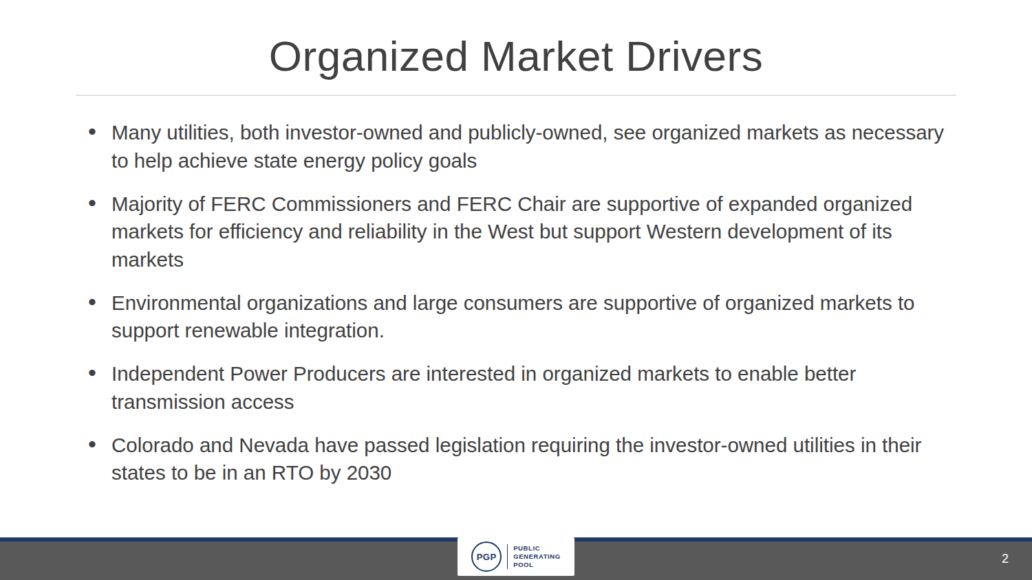Organized Market Drivers
Many utilities, both investor-owned and publicly-owned, see organized markets as necessary to help achieve state energy policy goals
Majority of FERC Commissioners and FERC Chair are supportive of expanded organized markets for efficiency and reliability in the West but support Western development of its markets
Environmental organizations and large consumers are supportive of organized markets to support renewable integration.
Independent Power Producers are interested in organized markets to enable better transmission access
Colorado and Nevada have passed legislation requiring the investor-owned utilities in their states to be in an RTO by 2030
2
PGP
PUBLIC
GENERATING
POOL